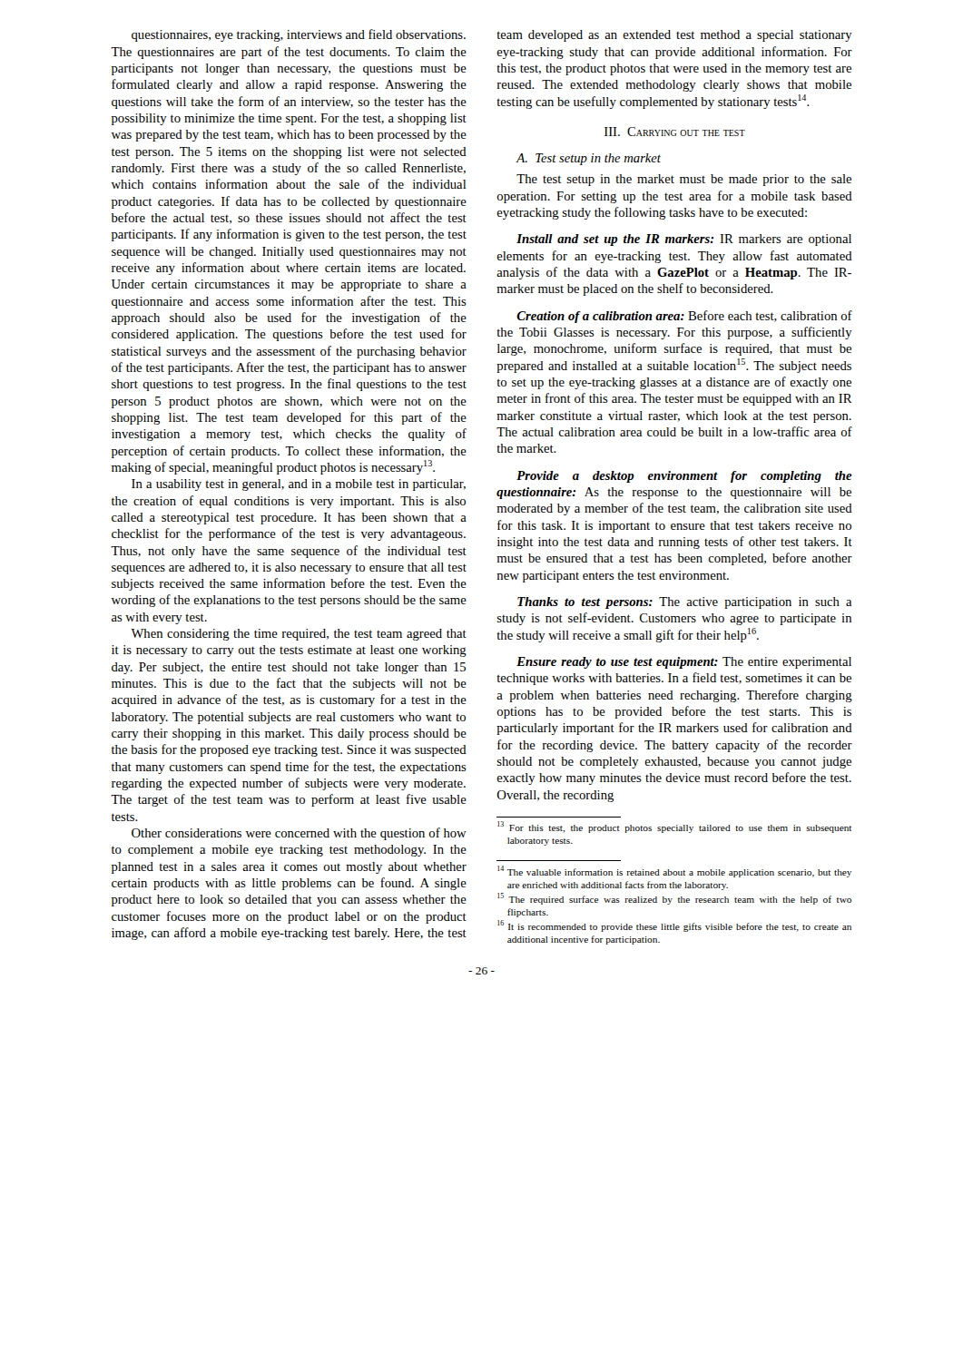questionnaires, eye tracking, interviews and field observations. The questionnaires are part of the test documents. To claim the participants not longer than necessary, the questions must be formulated clearly and allow a rapid response. Answering the questions will take the form of an interview, so the tester has the possibility to minimize the time spent. For the test, a shopping list was prepared by the test team, which has to been processed by the test person. The 5 items on the shopping list were not selected randomly. First there was a study of the so called Rennerliste, which contains information about the sale of the individual product categories. If data has to be collected by questionnaire before the actual test, so these issues should not affect the test participants. If any information is given to the test person, the test sequence will be changed. Initially used questionnaires may not receive any information about where certain items are located. Under certain circumstances it may be appropriate to share a questionnaire and access some information after the test. This approach should also be used for the investigation of the considered application. The questions before the test used for statistical surveys and the assessment of the purchasing behavior of the test participants. After the test, the participant has to answer short questions to test progress. In the final questions to the test person 5 product photos are shown, which were not on the shopping list. The test team developed for this part of the investigation a memory test, which checks the quality of perception of certain products. To collect these information, the making of special, meaningful product photos is necessary13.
In a usability test in general, and in a mobile test in particular, the creation of equal conditions is very important. This is also called a stereotypical test procedure. It has been shown that a checklist for the performance of the test is very advantageous. Thus, not only have the same sequence of the individual test sequences are adhered to, it is also necessary to ensure that all test subjects received the same information before the test. Even the wording of the explanations to the test persons should be the same as with every test.
When considering the time required, the test team agreed that it is necessary to carry out the tests estimate at least one working day. Per subject, the entire test should not take longer than 15 minutes. This is due to the fact that the subjects will not be acquired in advance of the test, as is customary for a test in the laboratory. The potential subjects are real customers who want to carry their shopping in this market. This daily process should be the basis for the proposed eye tracking test. Since it was suspected that many customers can spend time for the test, the expectations regarding the expected number of subjects were very moderate. The target of the test team was to perform at least five usable tests.
Other considerations were concerned with the question of how to complement a mobile eye tracking test methodology. In the planned test in a sales area it comes out mostly about whether certain products with as little problems can be found. A single product here to look so detailed that you can assess whether the customer focuses more on the product label or on the product image, can afford a mobile eye-tracking test barely. Here, the test team developed as an extended test method a special stationary eye-tracking study that can provide additional information. For this test, the product photos that were used in the memory test are reused. The extended methodology clearly shows that mobile testing can be usefully complemented by stationary tests14.
III. Carrying out the test
A. Test setup in the market
The test setup in the market must be made prior to the sale operation. For setting up the test area for a mobile task based eyetracking study the following tasks have to be executed:
Install and set up the IR markers: IR markers are optional elements for an eye-tracking test. They allow fast automated analysis of the data with a GazePlot or a Heatmap. The IR-marker must be placed on the shelf to beconsidered.
Creation of a calibration area: Before each test, calibration of the Tobii Glasses is necessary. For this purpose, a sufficiently large, monochrome, uniform surface is required, that must be prepared and installed at a suitable location15. The subject needs to set up the eye-tracking glasses at a distance are of exactly one meter in front of this area. The tester must be equipped with an IR marker constitute a virtual raster, which look at the test person. The actual calibration area could be built in a low-traffic area of the market.
Provide a desktop environment for completing the questionnaire: As the response to the questionnaire will be moderated by a member of the test team, the calibration site used for this task. It is important to ensure that test takers receive no insight into the test data and running tests of other test takers. It must be ensured that a test has been completed, before another new participant enters the test environment.
Thanks to test persons: The active participation in such a study is not self-evident. Customers who agree to participate in the study will receive a small gift for their help16.
Ensure ready to use test equipment: The entire experimental technique works with batteries. In a field test, sometimes it can be a problem when batteries need recharging. Therefore charging options has to be provided before the test starts. This is particularly important for the IR markers used for calibration and for the recording device. The battery capacity of the recorder should not be completely exhausted, because you cannot judge exactly how many minutes the device must record before the test. Overall, the recording
13 For this test, the product photos specially tailored to use them in subsequent laboratory tests.
14 The valuable information is retained about a mobile application scenario, but they are enriched with additional facts from the laboratory.
15 The required surface was realized by the research team with the help of two flipcharts.
16 It is recommended to provide these little gifts visible before the test, to create an additional incentive for participation.
- 26 -